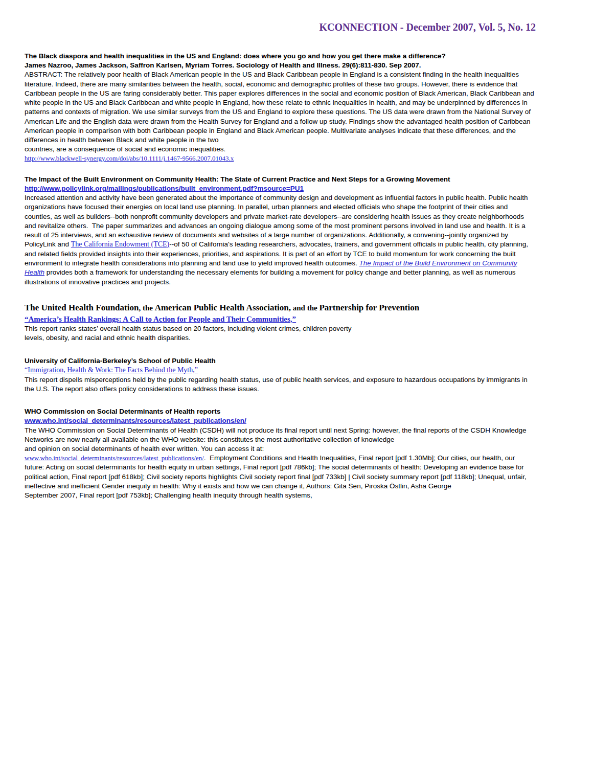KCONNECTION - December 2007, Vol. 5, No. 12
The Black diaspora and health inequalities in the US and England: does where you go and how you get there make a difference?
James Nazroo, James Jackson, Saffron Karlsen, Myriam Torres. Sociology of Health and Illness. 29(6):811-830. Sep 2007.
ABSTRACT: The relatively poor health of Black American people in the US and Black Caribbean people in England is a consistent finding in the health inequalities literature. Indeed, there are many similarities between the health, social, economic and demographic profiles of these two groups. However, there is evidence that Caribbean people in the US are faring considerably better. This paper explores differences in the social and economic position of Black American, Black Caribbean and white people in the US and Black Caribbean and white people in England, how these relate to ethnic inequalities in health, and may be underpinned by differences in patterns and contexts of migration. We use similar surveys from the US and England to explore these questions. The US data were drawn from the National Survey of American Life and the English data were drawn from the Health Survey for England and a follow up study. Findings show the advantaged health position of Caribbean American people in comparison with both Caribbean people in England and Black American people. Multivariate analyses indicate that these differences, and the differences in health between Black and white people in the two
countries, are a consequence of social and economic inequalities.
http://www.blackwell-synergy.com/doi/abs/10.1111/j.1467-9566.2007.01043.x
The Impact of the Built Environment on Community Health: The State of Current Practice and Next Steps for a Growing Movement
http://www.policylink.org/mailings/publications/built_environment.pdf?msource=PU1
Increased attention and activity have been generated about the importance of community design and development as influential factors in public health. Public health organizations have focused their energies on local land use planning. In parallel, urban planners and elected officials who shape the footprint of their cities and counties, as well as builders--both nonprofit community developers and private market-rate developers--are considering health issues as they create neighborhoods and revitalize others. The paper summarizes and advances an ongoing dialogue among some of the most prominent persons involved in land use and health. It is a result of 25 interviews, and an exhaustive review of documents and websites of a large number of organizations. Additionally, a convening--jointly organized by PolicyLink and The California Endowment (TCE)--of 50 of California's leading researchers, advocates, trainers, and government officials in public health, city planning, and related fields provided insights into their experiences, priorities, and aspirations. It is part of an effort by TCE to build momentum for work concerning the built environment to integrate health considerations into planning and land use to yield improved health outcomes. The Impact of the Build Environment on Community Health provides both a framework for understanding the necessary elements for building a movement for policy change and better planning, as well as numerous illustrations of innovative practices and projects.
The United Health Foundation, the American Public Health Association, and the Partnership for Prevention
“America’s Health Rankings: A Call to Action for People and Their Communities,”
This report ranks states’ overall health status based on 20 factors, including violent crimes, children poverty
levels, obesity, and racial and ethnic health disparities.
University of California-Berkeley’s School of Public Health
“Immigration, Health & Work: The Facts Behind the Myth,”
This report dispells misperceptions held by the public regarding health status, use of public health services, and exposure to hazardous occupations by immigrants in the U.S. The report also offers policy considerations to address these issues.
WHO Commission on Social Determinants of Health reports
www.who.int/social_determinants/resources/latest_publications/en/
The WHO Commission on Social Determinants of Health (CSDH) will not produce its final report until next Spring: however, the final reports of the CSDH Knowledge Networks are now nearly all available on the WHO website: this constitutes the most authoritative collection of knowledge
and opinion on social determinants of health ever written. You can access it at:
www.who.int/social_determinants/resources/latest_publications/en/. Employment Conditions and Health Inequalities, Final report [pdf 1.30Mb]; Our cities, our health, our future: Acting on social determinants for health equity in urban settings, Final report [pdf 786kb]; The social determinants of health: Developing an evidence base for political action, Final report [pdf 618kb]; Civil society reports highlights Civil society report final [pdf 733kb] | Civil society summary report [pdf 118kb]; Unequal, unfair, ineffective and inefficient Gender inequity in health: Why it exists and how we can change it, Authors: Gita Sen, Piroska Östlin, Asha George
September 2007, Final report [pdf 753kb]; Challenging health inequity through health systems,